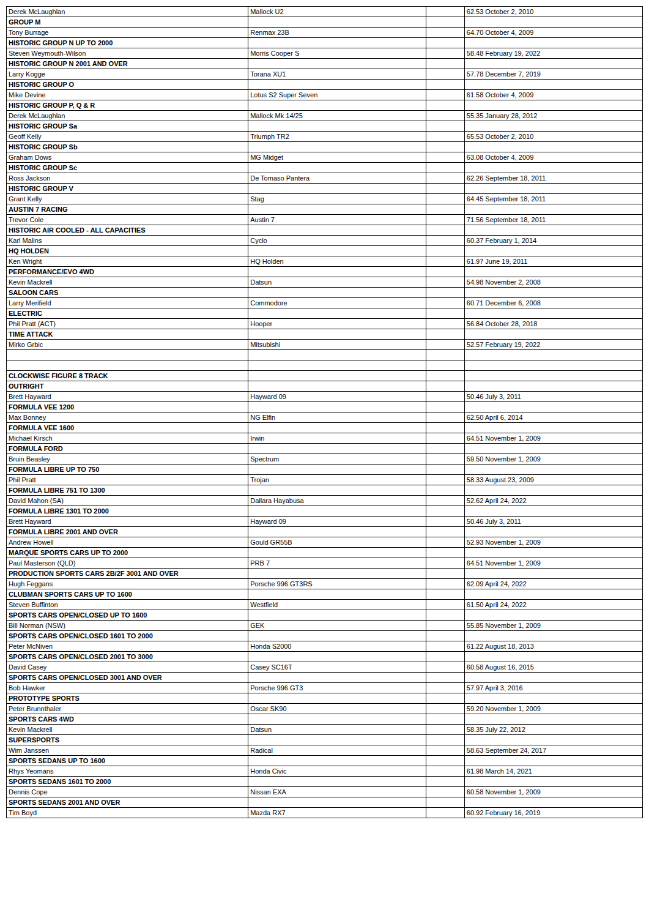| Derek McLaughlan | Mallock U2 | | 62.53 October 2, 2010 |
| GROUP M | | | |
| Tony Burrage | Renmax 23B | | 64.70 October 4, 2009 |
| HISTORIC GROUP N UP TO 2000 | | | |
| Steven Weymouth-Wilson | Morris Cooper S | | 58.48 February 19, 2022 |
| HISTORIC GROUP N 2001 AND OVER | | | |
| Larry Kogge | Torana XU1 | | 57.78 December 7, 2019 |
| HISTORIC GROUP O | | | |
| Mike Devine | Lotus S2 Super Seven | | 61.58 October 4, 2009 |
| HISTORIC GROUP P, Q & R | | | |
| Derek McLaughlan | Mallock Mk 14/25 | | 55.35 January 28, 2012 |
| HISTORIC GROUP Sa | | | |
| Geoff Kelly | Triumph TR2 | | 65.53 October 2, 2010 |
| HISTORIC GROUP Sb | | | |
| Graham Dows | MG Midget | | 63.08 October 4, 2009 |
| HISTORIC GROUP Sc | | | |
| Ross Jackson | De Tomaso Pantera | | 62.26 September 18, 2011 |
| HISTORIC GROUP V | | | |
| Grant Kelly | Stag | | 64.45 September 18, 2011 |
| AUSTIN 7 RACING | | | |
| Trevor Cole | Austin 7 | | 71.56 September 18, 2011 |
| HISTORIC AIR COOLED - ALL CAPACITIES | | | |
| Karl Malins | Cyclo | | 60.37 February 1, 2014 |
| HQ HOLDEN | | | |
| Ken Wright | HQ Holden | | 61.97 June 19, 2011 |
| PERFORMANCE/EVO 4WD | | | |
| Kevin Mackrell | Datsun | | 54.98 November 2, 2008 |
| SALOON CARS | | | |
| Larry Merifield | Commodore | | 60.71 December 6, 2008 |
| ELECTRIC | | | |
| Phil Pratt (ACT) | Hooper | | 56.84 October 28, 2018 |
| TIME ATTACK | | | |
| Mirko Grbic | Mitsubishi | | 52.57 February 19, 2022 |
| CLOCKWISE FIGURE 8 TRACK | | | |
| OUTRIGHT | | | |
| Brett Hayward | Hayward 09 | | 50.46 July 3, 2011 |
| FORMULA VEE 1200 | | | |
| Max Bonney | NG Elfin | | 62.50 April 6, 2014 |
| FORMULA VEE 1600 | | | |
| Michael Kirsch | Irwin | | 64.51 November 1, 2009 |
| FORMULA FORD | | | |
| Bruin Beasley | Spectrum | | 59.50 November 1, 2009 |
| FORMULA LIBRE UP TO 750 | | | |
| Phil Pratt | Trojan | | 58.33 August 23, 2009 |
| FORMULA LIBRE 751 TO 1300 | | | |
| David Mahon (SA) | Dallara Hayabusa | | 52.62 April 24, 2022 |
| FORMULA LIBRE 1301 TO 2000 | | | |
| Brett Hayward | Hayward 09 | | 50.46 July 3, 2011 |
| FORMULA LIBRE 2001 AND OVER | | | |
| Andrew Howell | Gould GR55B | | 52.93 November 1, 2009 |
| MARQUE SPORTS CARS UP TO 2000 | | | |
| Paul Masterson (QLD) | PRB 7 | | 64.51 November 1, 2009 |
| PRODUCTION SPORTS CARS 2B/2F 3001 AND OVER | | | |
| Hugh Feggans | Porsche 996 GT3RS | | 62.09 April 24, 2022 |
| CLUBMAN SPORTS CARS UP TO 1600 | | | |
| Steven Buffinton | Westfield | | 61.50 April 24, 2022 |
| SPORTS CARS OPEN/CLOSED UP TO 1600 | | | |
| Bill Norman (NSW) | GEK | | 55.85 November 1, 2009 |
| SPORTS CARS OPEN/CLOSED 1601 TO 2000 | | | |
| Peter McNiven | Honda S2000 | | 61.22 August 18, 2013 |
| SPORTS CARS OPEN/CLOSED 2001 TO 3000 | | | |
| David Casey | Casey SC16T | | 60.58 August 16, 2015 |
| SPORTS CARS OPEN/CLOSED 3001 AND OVER | | | |
| Bob Hawker | Porsche 996 GT3 | | 57.97 April 3, 2016 |
| PROTOTYPE SPORTS | | | |
| Peter Brunnthaler | Oscar SK90 | | 59.20 November 1, 2009 |
| SPORTS CARS 4WD | | | |
| Kevin Mackrell | Datsun | | 58.35 July 22, 2012 |
| SUPERSPORTS | | | |
| Wim Janssen | Radical | | 58.63 September 24, 2017 |
| SPORTS SEDANS UP TO 1600 | | | |
| Rhys Yeomans | Honda Civic | | 61.98 March 14, 2021 |
| SPORTS SEDANS 1601 TO 2000 | | | |
| Dennis Cope | Nissan EXA | | 60.58 November 1, 2009 |
| SPORTS SEDANS 2001 AND OVER | | | |
| Tim Boyd | Mazda RX7 | | 60.92 February 16, 2019 |